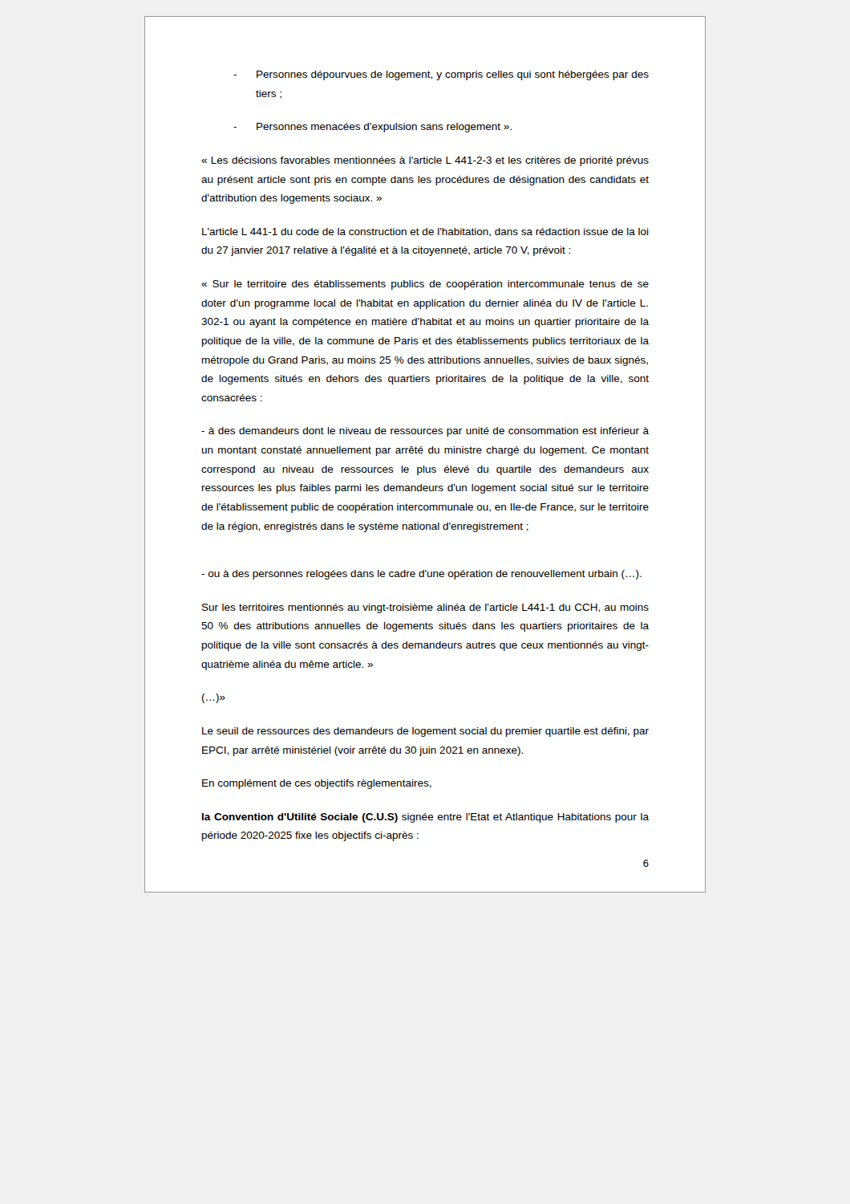Personnes dépourvues de logement, y compris celles qui sont hébergées par des tiers ;
Personnes menacées d'expulsion sans relogement ».
« Les décisions favorables mentionnées à l'article L 441-2-3 et les critères de priorité prévus au présent article sont pris en compte dans les procédures de désignation des candidats et d'attribution des logements sociaux. »
L'article L 441-1 du code de la construction et de l'habitation, dans sa rédaction issue de la loi du 27 janvier 2017 relative à l'égalité et à la citoyenneté, article 70 V, prévoit :
« Sur le territoire des établissements publics de coopération intercommunale tenus de se doter d'un programme local de l'habitat en application du dernier alinéa du IV de l'article L. 302-1 ou ayant la compétence en matière d'habitat et au moins un quartier prioritaire de la politique de la ville, de la commune de Paris et des établissements publics territoriaux de la métropole du Grand Paris, au moins 25 % des attributions annuelles, suivies de baux signés, de logements situés en dehors des quartiers prioritaires de la politique de la ville, sont consacrées :
- à des demandeurs dont le niveau de ressources par unité de consommation est inférieur à un montant constaté annuellement par arrêté du ministre chargé du logement. Ce montant correspond au niveau de ressources le plus élevé du quartile des demandeurs aux ressources les plus faibles parmi les demandeurs d'un logement social situé sur le territoire de l'établissement public de coopération intercommunale ou, en Ile-de France, sur le territoire de la région, enregistrés dans le système national d'enregistrement ;
- ou à des personnes relogées dans le cadre d'une opération de renouvellement urbain (…).
Sur les territoires mentionnés au vingt-troisième alinéa de l'article L441-1 du CCH, au moins 50 % des attributions annuelles de logements situés dans les quartiers prioritaires de la politique de la ville sont consacrés à des demandeurs autres que ceux mentionnés au vingt-quatrième alinéa du même article. »
(…)»
Le seuil de ressources des demandeurs de logement social du premier quartile est défini, par EPCI, par arrêté ministériel (voir arrêté du 30 juin 2021 en annexe).
En complément de ces objectifs règlementaires,
la Convention d'Utilité Sociale (C.U.S) signée entre l'Etat et Atlantique Habitations pour la période 2020-2025 fixe les objectifs ci-après :
6